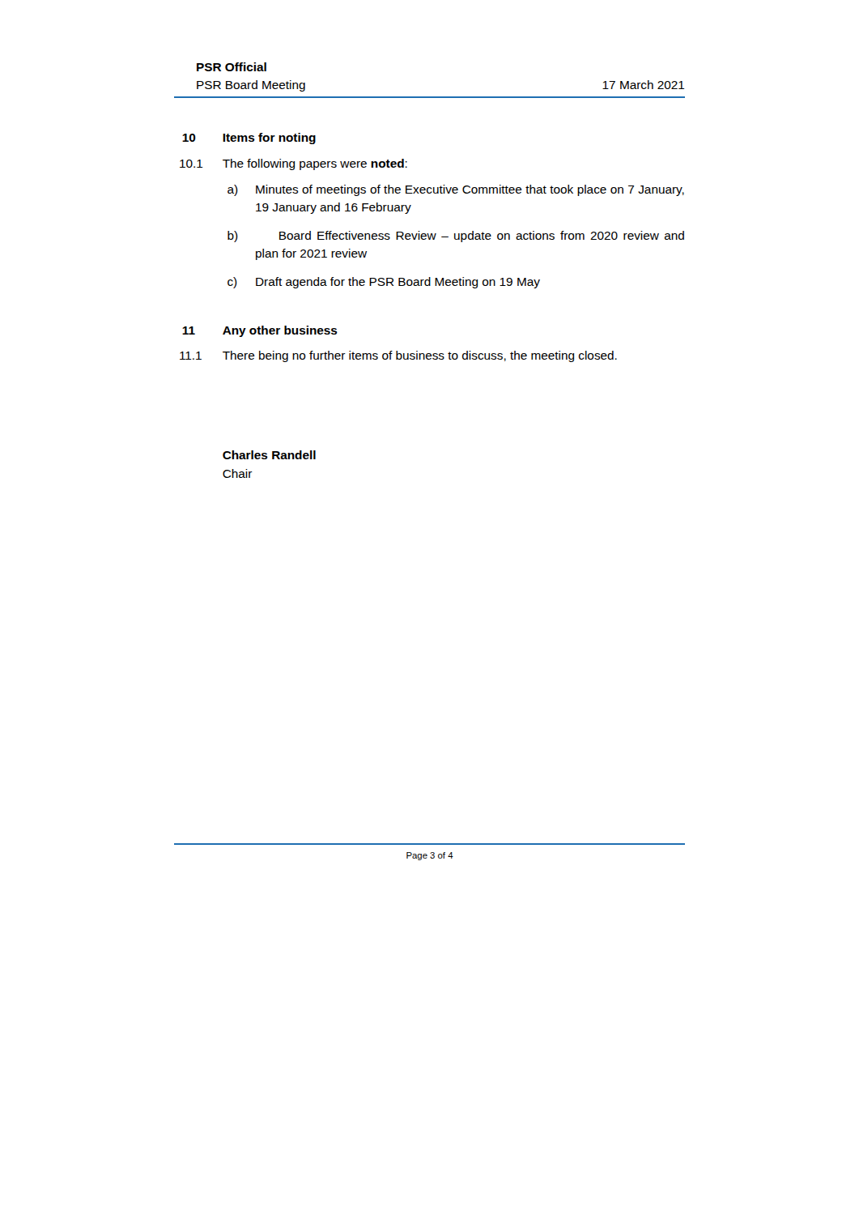PSR Official
PSR Board Meeting 17 March 2021
10
Items for noting
10.1
The following papers were noted:
a) Minutes of meetings of the Executive Committee that took place on 7 January, 19 January and 16 February
b) Board Effectiveness Review – update on actions from 2020 review and plan for 2021 review
c) Draft agenda for the PSR Board Meeting on 19 May
11
Any other business
11.1
There being no further items of business to discuss, the meeting closed.
Charles Randell
Chair
Page 3 of 4